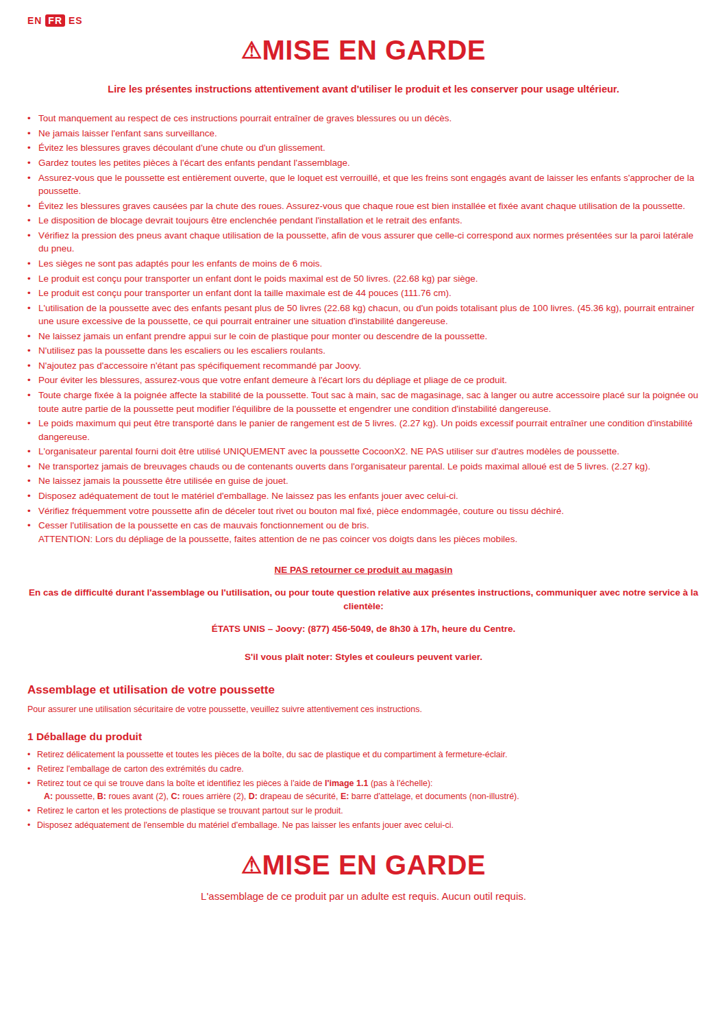EN FR ES
⚠MISE EN GARDE
Lire les présentes instructions attentivement avant d'utiliser le produit et les conserver pour usage ultérieur.
Tout manquement au respect de ces instructions pourrait entraîner de graves blessures ou un décès.
Ne jamais laisser l'enfant sans surveillance.
Évitez les blessures graves découlant d'une chute ou d'un glissement.
Gardez toutes les petites pièces à l'écart des enfants pendant l'assemblage.
Assurez-vous que le poussette est entièrement ouverte, que le loquet est verrouillé, et que les freins sont engagés avant de laisser les enfants s'approcher de la poussette.
Évitez les blessures graves causées par la chute des roues. Assurez-vous que chaque roue est bien installée et fixée avant chaque utilisation de la poussette.
Le disposition de blocage devrait toujours être enclenchée pendant l'installation et le retrait des enfants.
Vérifiez la pression des pneus avant chaque utilisation de la poussette, afin de vous assurer que celle-ci correspond aux normes présentées sur la paroi latérale du pneu.
Les sièges ne sont pas adaptés pour les enfants de moins de 6 mois.
Le produit est conçu pour transporter un enfant dont le poids maximal est de 50 livres. (22.68 kg) par siège.
Le produit est conçu pour transporter un enfant dont la taille maximale est de 44 pouces (111.76 cm).
L'utilisation de la poussette avec des enfants pesant plus de 50 livres (22.68 kg) chacun, ou d'un poids totalisant plus de 100 livres. (45.36 kg), pourrait entrainer une usure excessive de la poussette, ce qui pourrait entrainer une situation d'instabilité dangereuse.
Ne laissez jamais un enfant prendre appui sur le coin de plastique pour monter ou descendre de la poussette.
N'utilisez pas la poussette dans les escaliers ou les escaliers roulants.
N'ajoutez pas d'accessoire n'étant pas spécifiquement recommandé par Joovy.
Pour éviter les blessures, assurez-vous que votre enfant demeure à l'écart lors du dépliage et pliage de ce produit.
Toute charge fixée à la poignée affecte la stabilité de la poussette. Tout sac à main, sac de magasinage, sac à langer ou autre accessoire placé sur la poignée ou toute autre partie de la poussette peut modifier l'équilibre de la poussette et engendrer une condition d'instabilité dangereuse.
Le poids maximum qui peut être transporté dans le panier de rangement est de 5 livres. (2.27 kg). Un poids excessif pourrait entraîner une condition d'instabilité dangereuse.
L'organisateur parental fourni doit être utilisé UNIQUEMENT avec la poussette CocoonX2. NE PAS utiliser sur d'autres modèles de poussette.
Ne transportez jamais de breuvages chauds ou de contenants ouverts dans l'organisateur parental. Le poids maximal alloué est de 5 livres. (2.27 kg).
Ne laissez jamais la poussette être utilisée en guise de jouet.
Disposez adéquatement de tout le matériel d'emballage. Ne laissez pas les enfants jouer avec celui-ci.
Vérifiez fréquemment votre poussette afin de déceler tout rivet ou bouton mal fixé, pièce endommagée, couture ou tissu déchiré.
Cesser l'utilisation de la poussette en cas de mauvais fonctionnement ou de bris.
ATTENTION: Lors du dépliage de la poussette, faites attention de ne pas coincer vos doigts dans les pièces mobiles.
NE PAS retourner ce produit au magasin
En cas de difficulté durant l'assemblage ou l'utilisation, ou pour toute question relative aux présentes instructions, communiquer avec notre service à la clientèle:
ÉTATS UNIS – Joovy: (877) 456-5049, de 8h30 à 17h, heure du Centre.
S'il vous plaît noter: Styles et couleurs peuvent varier.
Assemblage et utilisation de votre poussette
Pour assurer une utilisation sécuritaire de votre poussette, veuillez suivre attentivement ces instructions.
1 Déballage du produit
Retirez délicatement la poussette et toutes les pièces de la boîte, du sac de plastique et du compartiment à fermeture-éclair.
Retirez l'emballage de carton des extrémités du cadre.
Retirez tout ce qui se trouve dans la boîte et identifiez les pièces à l'aide de l'image 1.1 (pas à l'échelle): A: poussette, B: roues avant (2), C: roues arrière (2), D: drapeau de sécurité, E: barre d'attelage, et documents (non-illustré).
Retirez le carton et les protections de plastique se trouvant partout sur le produit.
Disposez adéquatement de l'ensemble du matériel d'emballage. Ne pas laisser les enfants jouer avec celui-ci.
⚠MISE EN GARDE
L'assemblage de ce produit par un adulte est requis. Aucun outil requis.